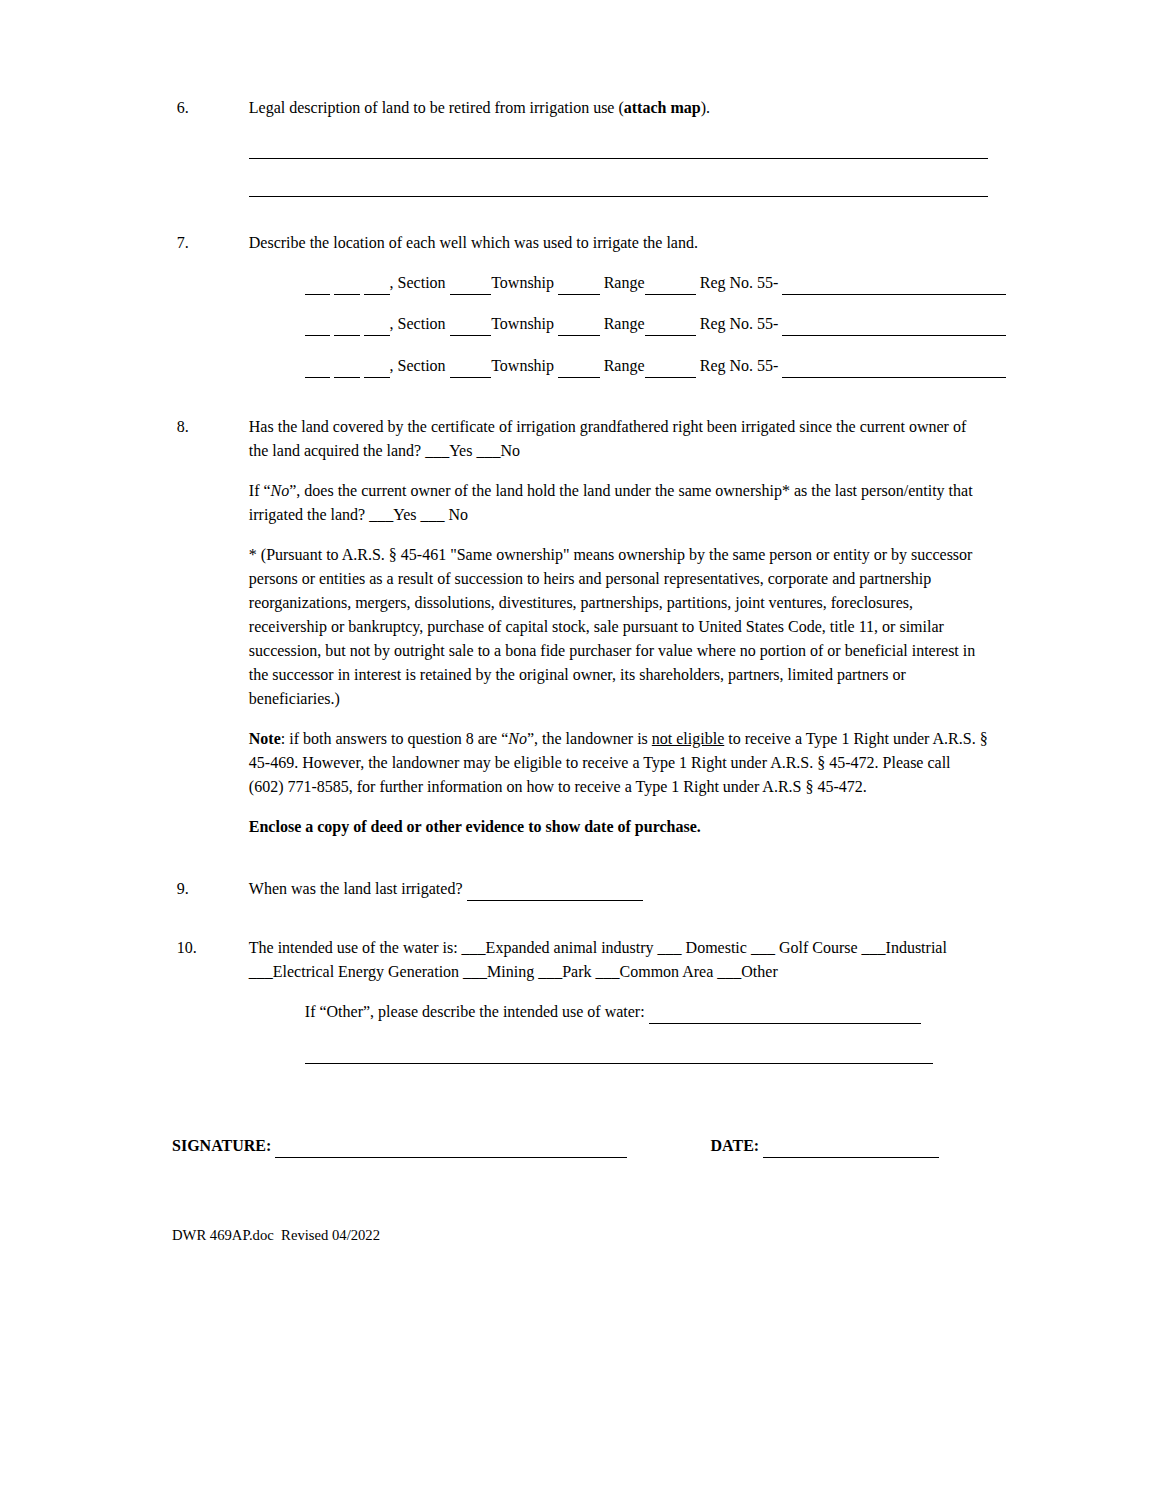6.
Legal description of land to be retired from irrigation use (attach map).
7.
Describe the location of each well which was used to irrigate the land.
, Section Township Range Reg No. 55-
, Section Township Range Reg No. 55-
, Section Township Range Reg No. 55-
8.
Has the land covered by the certificate of irrigation grandfathered right been irrigated since the current owner of the land acquired the land? ___Yes ___No
If “No”, does the current owner of the land hold the land under the same ownership* as the last person/entity that irrigated the land? ___Yes ___ No
* (Pursuant to A.R.S. § 45-461 "Same ownership" means ownership by the same person or entity or by successor persons or entities as a result of succession to heirs and personal representatives, corporate and partnership reorganizations, mergers, dissolutions, divestitures, partnerships, partitions, joint ventures, foreclosures, receivership or bankruptcy, purchase of capital stock, sale pursuant to United States Code, title 11, or similar succession, but not by outright sale to a bona fide purchaser for value where no portion of or beneficial interest in the successor in interest is retained by the original owner, its shareholders, partners, limited partners or beneficiaries.)
Note: if both answers to question 8 are “No”, the landowner is not eligible to receive a Type 1 Right under A.R.S. § 45-469. However, the landowner may be eligible to receive a Type 1 Right under A.R.S. § 45-472. Please call (602) 771-8585, for further information on how to receive a Type 1 Right under A.R.S § 45-472.
Enclose a copy of deed or other evidence to show date of purchase.
9.
When was the land last irrigated?
10.
The intended use of the water is: ___Expanded animal industry ___ Domestic ___ Golf Course ___Industrial ___Electrical Energy Generation ___Mining ___Park ___Common Area ___Other
If “Other”, please describe the intended use of water:
SIGNATURE:
DATE:
DWR 469AP.doc Revised 04/2022